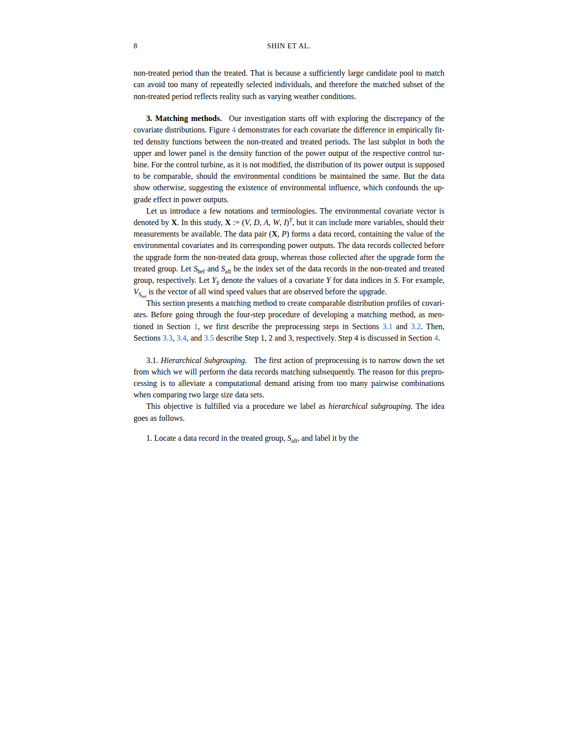8 SHIN ET AL.
non-treated period than the treated. That is because a sufficiently large candidate pool to match can avoid too many of repeatedly selected individuals, and therefore the matched subset of the non-treated period reflects reality such as varying weather conditions.
3. Matching methods. Our investigation starts off with exploring the discrepancy of the covariate distributions. Figure 4 demonstrates for each covariate the difference in empirically fitted density functions between the non-treated and treated periods. The last subplot in both the upper and lower panel is the density function of the power output of the respective control turbine. For the control turbine, as it is not modified, the distribution of its power output is supposed to be comparable, should the environmental conditions be maintained the same. But the data show otherwise, suggesting the existence of environmental influence, which confounds the upgrade effect in power outputs.
Let us introduce a few notations and terminologies. The environmental covariate vector is denoted by X. In this study, X := (V, D, A, W, I)T, but it can include more variables, should their measurements be available. The data pair (X, P) forms a data record, containing the value of the environmental covariates and its corresponding power outputs. The data records collected before the upgrade form the non-treated data group, whereas those collected after the upgrade form the treated group. Let Sbef and Saft be the index set of the data records in the non-treated and treated group, respectively. Let YS denote the values of a covariate Y for data indices in S. For example, VSbef is the vector of all wind speed values that are observed before the upgrade.
This section presents a matching method to create comparable distribution profiles of covariates. Before going through the four-step procedure of developing a matching method, as mentioned in Section 1, we first describe the preprocessing steps in Sections 3.1 and 3.2. Then, Sections 3.3, 3.4, and 3.5 describe Step 1, 2 and 3, respectively. Step 4 is discussed in Section 4.
3.1. Hierarchical Subgrouping. The first action of preprocessing is to narrow down the set from which we will perform the data records matching subsequently. The reason for this preprocessing is to alleviate a computational demand arising from too many pairwise combinations when comparing two large size data sets.
This objective is fulfilled via a procedure we label as hierarchical subgrouping. The idea goes as follows.
Locate a data record in the treated group, Saft, and label it by the